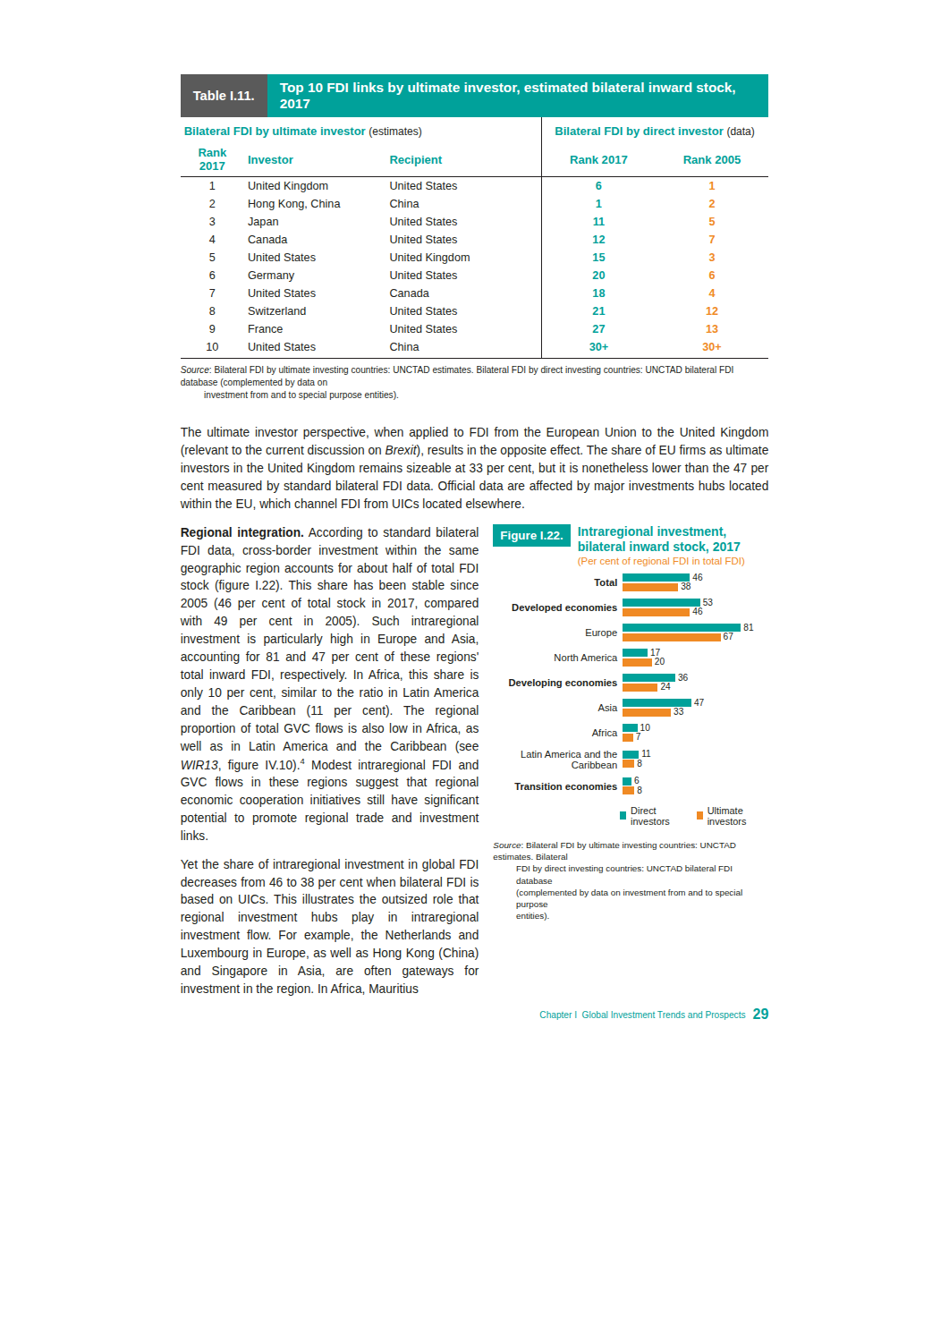Table I.11.
Top 10 FDI links by ultimate investor, estimated bilateral inward stock, 2017
| Bilateral FDI by ultimate investor (estimates) | Bilateral FDI by direct investor (data) |
| Rank 2017 | Investor | Recipient | Rank 2017 | Rank 2005 |
| 1 | United Kingdom | United States | 6 | 1 |
| 2 | Hong Kong, China | China | 1 | 2 |
| 3 | Japan | United States | 11 | 5 |
| 4 | Canada | United States | 12 | 7 |
| 5 | United States | United Kingdom | 15 | 3 |
| 6 | Germany | United States | 20 | 6 |
| 7 | United States | Canada | 18 | 4 |
| 8 | Switzerland | United States | 21 | 12 |
| 9 | France | United States | 27 | 13 |
| 10 | United States | China | 30+ | 30+ |
Source: Bilateral FDI by ultimate investing countries: UNCTAD estimates. Bilateral FDI by direct investing countries: UNCTAD bilateral FDI database (complemented by data on investment from and to special purpose entities).
The ultimate investor perspective, when applied to FDI from the European Union to the United Kingdom (relevant to the current discussion on Brexit), results in the opposite effect. The share of EU firms as ultimate investors in the United Kingdom remains sizeable at 33 per cent, but it is nonetheless lower than the 47 per cent measured by standard bilateral FDI data. Official data are affected by major investments hubs located within the EU, which channel FDI from UICs located elsewhere.
Regional integration. According to standard bilateral FDI data, cross-border investment within the same geographic region accounts for about half of total FDI stock (figure I.22). This share has been stable since 2005 (46 per cent of total stock in 2017, compared with 49 per cent in 2005). Such intraregional investment is particularly high in Europe and Asia, accounting for 81 and 47 per cent of these regions' total inward FDI, respectively. In Africa, this share is only 10 per cent, similar to the ratio in Latin America and the Caribbean (11 per cent). The regional proportion of total GVC flows is also low in Africa, as well as in Latin America and the Caribbean (see WIR13, figure IV.10).4 Modest intraregional FDI and GVC flows in these regions suggest that regional economic cooperation initiatives still have significant potential to promote regional trade and investment links.
Yet the share of intraregional investment in global FDI decreases from 46 to 38 per cent when bilateral FDI is based on UICs. This illustrates the outsized role that regional investment hubs play in intraregional investment flow. For example, the Netherlands and Luxembourg in Europe, as well as Hong Kong (China) and Singapore in Asia, are often gateways for investment in the region. In Africa, Mauritius
Figure I.22.
Intraregional investment, bilateral inward stock, 2017 (Per cent of regional FDI in total FDI)
Total
46
38
Developed economies
53
46
Europe
81
67
North America
17
20
Developing economies
36
24
Asia
47
33
Africa
10
7
Latin America and the Caribbean
11
8
Transition economies
6
8
Direct investors
Ultimate investors
Source: Bilateral FDI by ultimate investing countries: UNCTAD estimates. Bilateral FDI by direct investing countries: UNCTAD bilateral FDI database (complemented by data on investment from and to special purpose entities).
Chapter I Global Investment Trends and Prospects 29